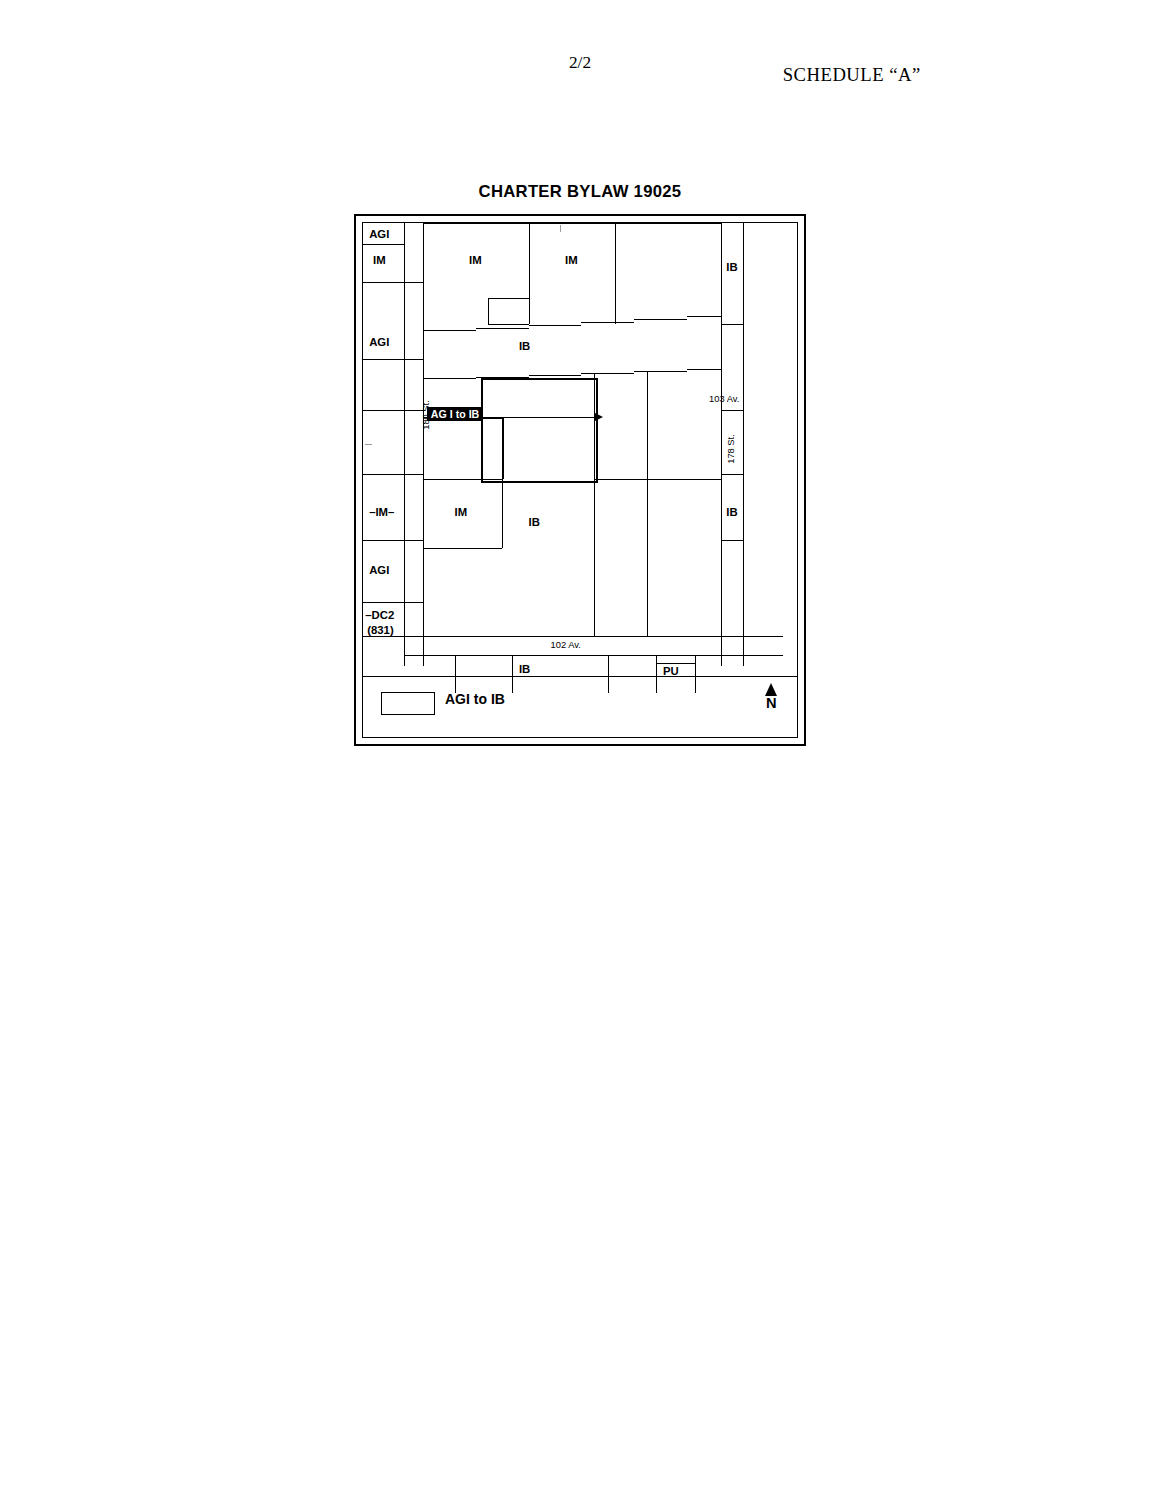2/2
SCHEDULE “A”
CHARTER BYLAW 19025
AGI
IM
IM
IM
IB
AGI
IB
–IM–
IM
IB
IB
AGI
–DC2
(831)
IB
PU
180 St.
178 St.
103 Av.
102 Av.
AG I to IB
AGI to IB
N